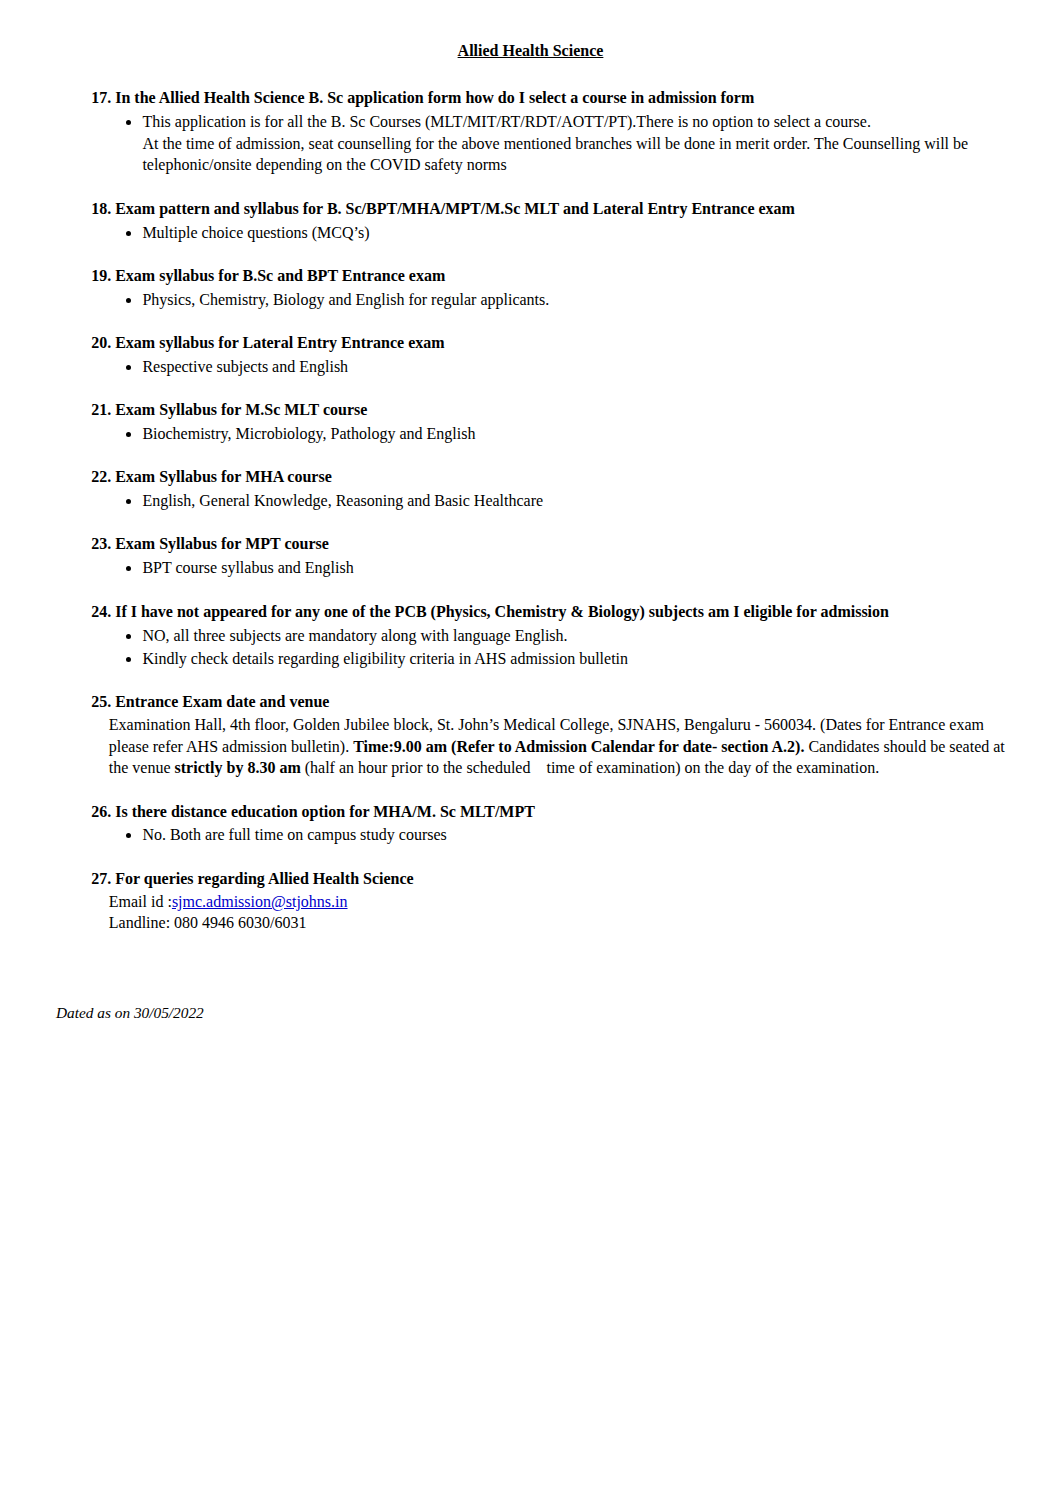Allied Health Science
In the Allied Health Science B. Sc application form how do I select a course in admission form
This application is for all the B. Sc Courses (MLT/MIT/RT/RDT/AOTT/PT).There is no option to select a course.
At the time of admission, seat counselling for the above mentioned branches will be done in merit order. The Counselling will be telephonic/onsite depending on the COVID safety norms
Exam pattern and syllabus for B. Sc/BPT/MHA/MPT/M.Sc MLT and Lateral Entry Entrance exam
Multiple choice questions (MCQ’s)
Exam syllabus for B.Sc and BPT Entrance exam
Physics, Chemistry, Biology and English for regular applicants.
Exam syllabus for Lateral Entry Entrance exam
Respective subjects and English
Exam Syllabus for M.Sc MLT course
Biochemistry, Microbiology, Pathology and English
Exam Syllabus for MHA course
English, General Knowledge, Reasoning and Basic Healthcare
Exam Syllabus for MPT course
BPT course syllabus and English
If I have not appeared for any one of the PCB (Physics, Chemistry & Biology) subjects am I eligible for admission
NO, all three subjects are mandatory along with language English.
Kindly check details regarding eligibility criteria in AHS admission bulletin
Entrance Exam date and venue
Examination Hall, 4th floor, Golden Jubilee block, St. John’s Medical College, SJNAHS, Bengaluru - 560034. (Dates for Entrance exam please refer AHS admission bulletin). Time:9.00 am (Refer to Admission Calendar for date- section A.2). Candidates should be seated at the venue strictly by 8.30 am (half an hour prior to the scheduled time of examination) on the day of the examination.
Is there distance education option for MHA/M. Sc MLT/MPT
No. Both are full time on campus study courses
For queries regarding Allied Health Science
Email id :sjmc.admission@stjohns.in
Landline: 080 4946 6030/6031
Dated as on 30/05/2022